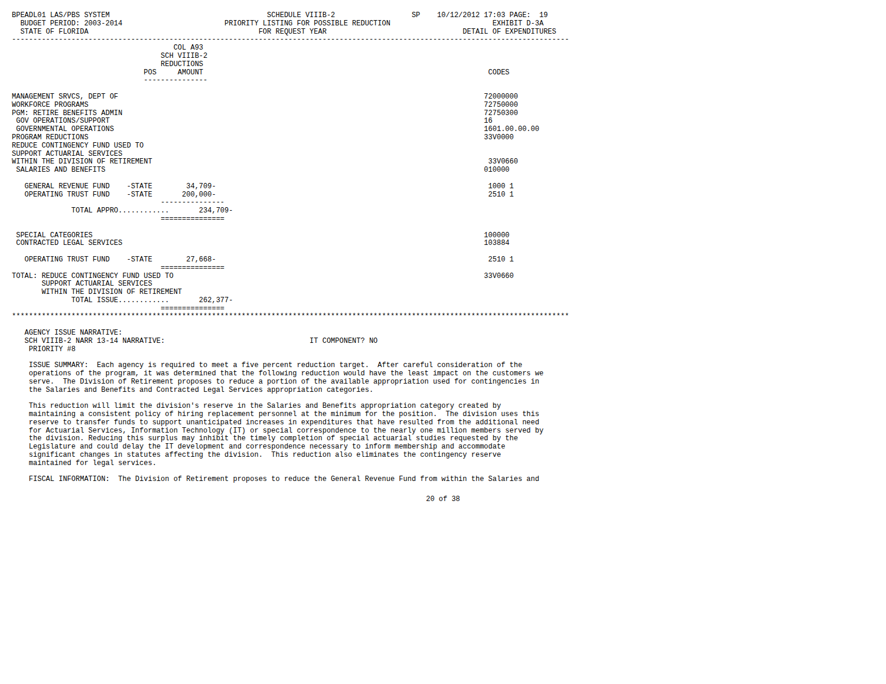BPEADL01 LAS/PBS SYSTEM                                     SCHEDULE VIIIB-2                  SP    10/12/2012 17:03 PAGE:  19
  BUDGET PERIOD: 2003-2014                        PRIORITY LISTING FOR POSSIBLE REDUCTION                        EXHIBIT D-3A
  STATE OF FLORIDA                                        FOR REQUEST YEAR                                DETAIL OF EXPENDITURES
-----------------------------------------------------------------------------------------------------------------------------------
                                      COL A93
                                   SCH VIIIB-2
                                   REDUCTIONS
                               POS     AMOUNT                                                                   CODES
                               ---------------

MANAGEMENT SRVCS, DEPT OF                                                                                      72000000
WORKFORCE PROGRAMS                                                                                             72750000
PGM: RETIRE BENEFITS ADMIN                                                                                     72750300
 GOV OPERATIONS/SUPPORT                                                                                        16
 GOVERNMENTAL OPERATIONS                                                                                       1601.00.00.00
PROGRAM REDUCTIONS                                                                                             33V0000
REDUCE CONTINGENCY FUND USED TO
SUPPORT ACTUARIAL SERVICES
WITHIN THE DIVISION OF RETIREMENT                                                                               33V0660
 SALARIES AND BENEFITS                                                                                         010000

   GENERAL REVENUE FUND    -STATE        34,709-                                                                1000 1
   OPERATING TRUST FUND    -STATE       200,000-                                                                2510 1
                                   ---------------
              TOTAL APPRO............       234,709-
                                   ===============

 SPECIAL CATEGORIES                                                                                            100000
 CONTRACTED LEGAL SERVICES                                                                                     103884

   OPERATING TRUST FUND    -STATE        27,668-                                                                2510 1
                                   ===============
TOTAL: REDUCE CONTINGENCY FUND USED TO                                                                         33V0660
       SUPPORT ACTUARIAL SERVICES
       WITHIN THE DIVISION OF RETIREMENT
              TOTAL ISSUE............       262,377-
                                   ===============
***********************************************************************************************************************************

   AGENCY ISSUE NARRATIVE:
   SCH VIIIB-2 NARR 13-14 NARRATIVE:                                  IT COMPONENT? NO
    PRIORITY #8

    ISSUE SUMMARY:  Each agency is required to meet a five percent reduction target.  After careful consideration of the
    operations of the program, it was determined that the following reduction would have the least impact on the customers we
    serve.  The Division of Retirement proposes to reduce a portion of the available appropriation used for contingencies in
    the Salaries and Benefits and Contracted Legal Services appropriation categories.

    This reduction will limit the division's reserve in the Salaries and Benefits appropriation category created by
    maintaining a consistent policy of hiring replacement personnel at the minimum for the position.  The division uses this
    reserve to transfer funds to support unanticipated increases in expenditures that have resulted from the additional need
    for Actuarial Services, Information Technology (IT) or special correspondence to the nearly one million members served by
    the division. Reducing this surplus may inhibit the timely completion of special actuarial studies requested by the
    Legislature and could delay the IT development and correspondence necessary to inform membership and accommodate
    significant changes in statutes affecting the division.  This reduction also eliminates the contingency reserve
    maintained for legal services.

    FISCAL INFORMATION:  The Division of Retirement proposes to reduce the General Revenue Fund from within the Salaries and
20 of 38